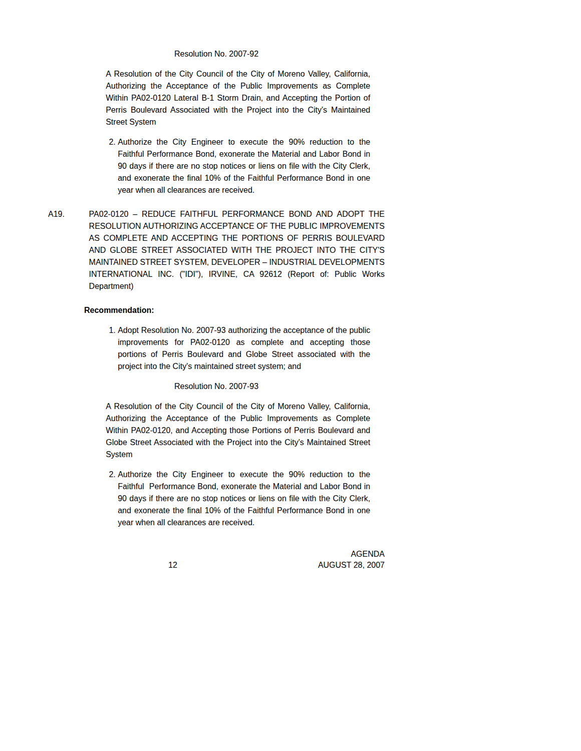Resolution No. 2007-92
A Resolution of the City Council of the City of Moreno Valley, California, Authorizing the Acceptance of the Public Improvements as Complete Within PA02-0120 Lateral B-1 Storm Drain, and Accepting the Portion of Perris Boulevard Associated with the Project into the City's Maintained Street System
Authorize the City Engineer to execute the 90% reduction to the Faithful Performance Bond, exonerate the Material and Labor Bond in 90 days if there are no stop notices or liens on file with the City Clerk, and exonerate the final 10% of the Faithful Performance Bond in one year when all clearances are received.
A19.
PA02-0120 – REDUCE FAITHFUL PERFORMANCE BOND AND ADOPT THE RESOLUTION AUTHORIZING ACCEPTANCE OF THE PUBLIC IMPROVEMENTS AS COMPLETE AND ACCEPTING THE PORTIONS OF PERRIS BOULEVARD AND GLOBE STREET ASSOCIATED WITH THE PROJECT INTO THE CITY'S MAINTAINED STREET SYSTEM, DEVELOPER – INDUSTRIAL DEVELOPMENTS INTERNATIONAL INC. ("IDI"), IRVINE, CA 92612 (Report of: Public Works Department)
Recommendation:
Adopt Resolution No. 2007-93 authorizing the acceptance of the public improvements for PA02-0120 as complete and accepting those portions of Perris Boulevard and Globe Street associated with the project into the City's maintained street system; and
Resolution No. 2007-93
A Resolution of the City Council of the City of Moreno Valley, California, Authorizing the Acceptance of the Public Improvements as Complete Within PA02-0120, and Accepting those Portions of Perris Boulevard and Globe Street Associated with the Project into the City's Maintained Street System
Authorize the City Engineer to execute the 90% reduction to the Faithful Performance Bond, exonerate the Material and Labor Bond in 90 days if there are no stop notices or liens on file with the City Clerk, and exonerate the final 10% of the Faithful Performance Bond in one year when all clearances are received.
12
AGENDA
AUGUST 28, 2007